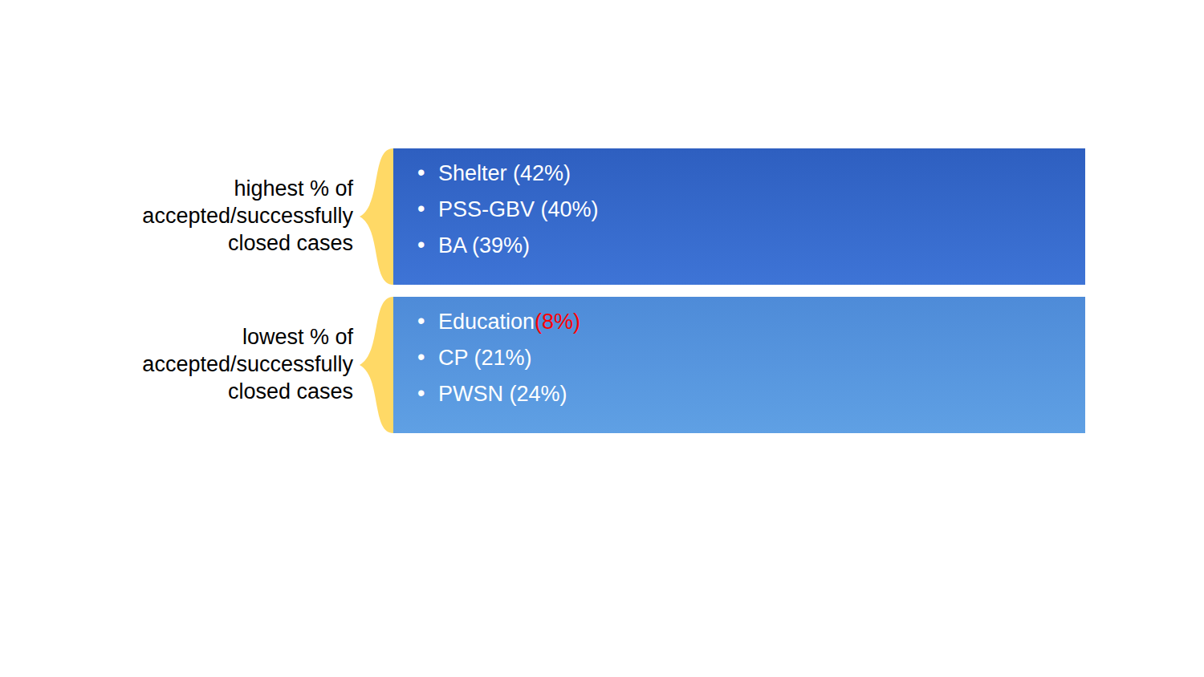highest % of accepted/successfully closed cases
Shelter (42%)
PSS-GBV (40%)
BA (39%)
lowest % of accepted/successfully closed cases
Education(8%)
CP (21%)
PWSN (24%)